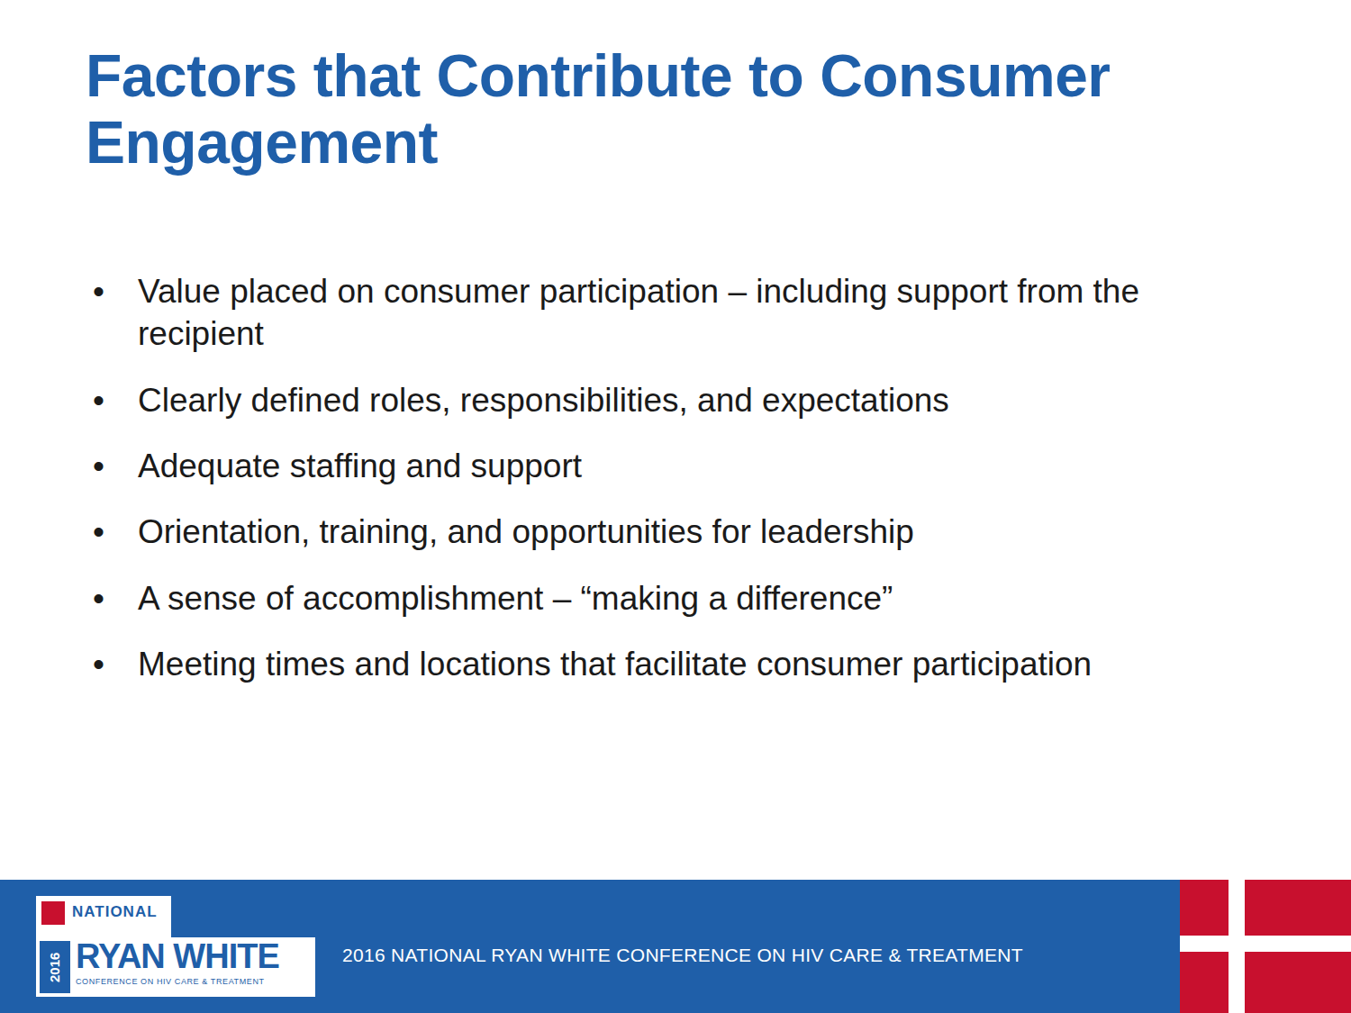Factors that Contribute to Consumer Engagement
Value placed on consumer participation – including support from the recipient
Clearly defined roles, responsibilities, and expectations
Adequate staffing and support
Orientation, training, and opportunities for leadership
A sense of accomplishment – “making a difference”
Meeting times and locations that facilitate consumer participation
2016 NATIONAL RYAN WHITE CONFERENCE ON HIV CARE & TREATMENT
NATIONAL
2016
RYAN WHITE
CONFERENCE ON HIV CARE & TREATMENT